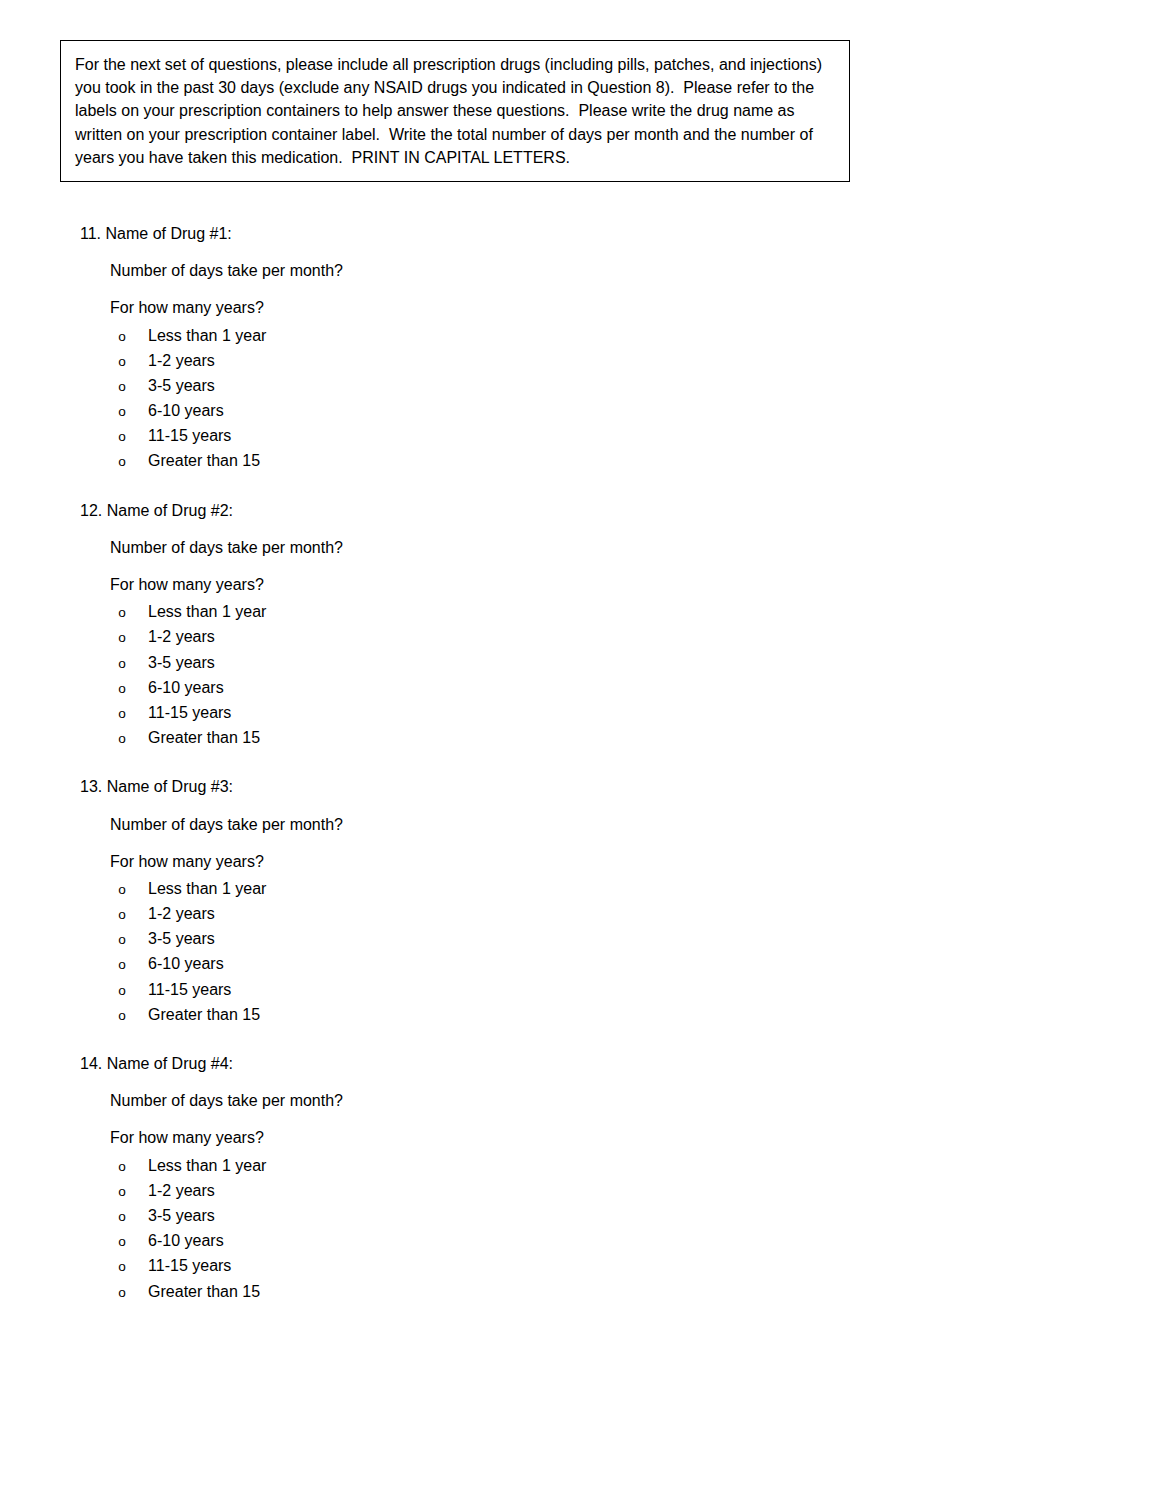For the next set of questions, please include all prescription drugs (including pills, patches, and injections) you took in the past 30 days (exclude any NSAID drugs you indicated in Question 8). Please refer to the labels on your prescription containers to help answer these questions. Please write the drug name as written on your prescription container label. Write the total number of days per month and the number of years you have taken this medication. PRINT IN CAPITAL LETTERS.
Name of Drug #1:
Number of days take per month?
For how many years?
Less than 1 year
1-2 years
3-5 years
6-10 years
11-15 years
Greater than 15
Name of Drug #2:
Number of days take per month?
For how many years?
Less than 1 year
1-2 years
3-5 years
6-10 years
11-15 years
Greater than 15
Name of Drug #3:
Number of days take per month?
For how many years?
Less than 1 year
1-2 years
3-5 years
6-10 years
11-15 years
Greater than 15
Name of Drug #4:
Number of days take per month?
For how many years?
Less than 1 year
1-2 years
3-5 years
6-10 years
11-15 years
Greater than 15